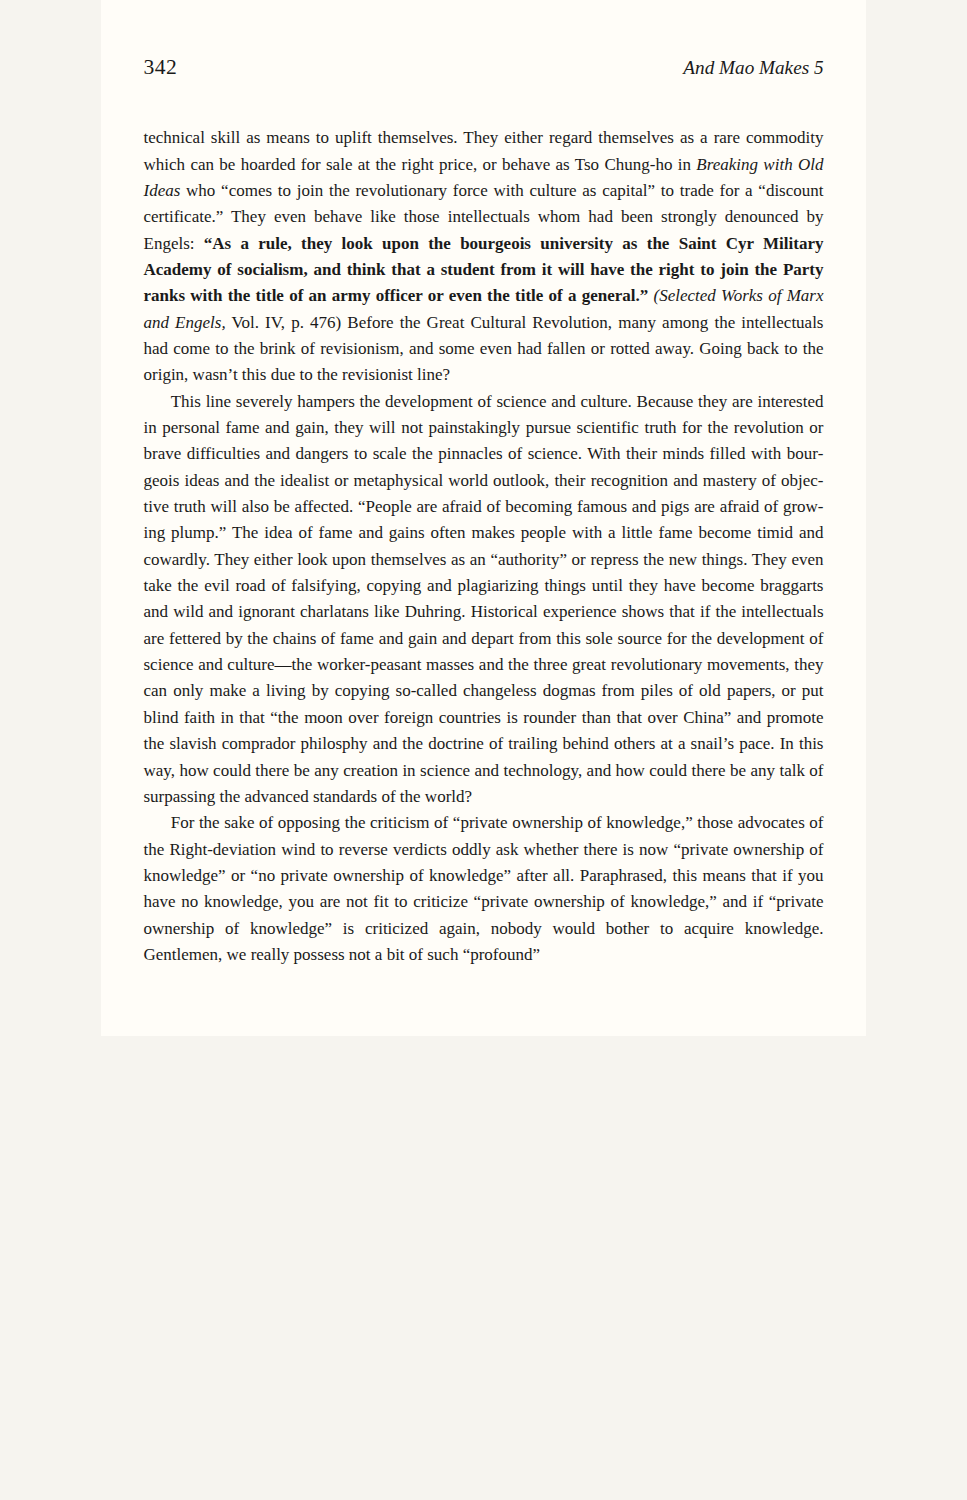342 And Mao Makes 5
technical skill as means to uplift themselves. They either regard themselves as a rare commodity which can be hoarded for sale at the right price, or behave as Tso Chung-ho in Breaking with Old Ideas who “comes to join the revolutionary force with culture as capital” to trade for a “discount certificate.” They even behave like those intellectuals whom had been strongly denounced by Engels: “As a rule, they look upon the bourgeois university as the Saint Cyr Military Academy of socialism, and think that a student from it will have the right to join the Party ranks with the title of an army officer or even the title of a general.” (Selected Works of Marx and Engels, Vol. IV, p. 476) Before the Great Cultural Revolution, many among the intellectuals had come to the brink of revisionism, and some even had fallen or rotted away. Going back to the origin, wasn’t this due to the revisionist line?
This line severely hampers the development of science and culture. Because they are interested in personal fame and gain, they will not painstakingly pursue scientific truth for the revolution or brave difficulties and dangers to scale the pinnacles of science. With their minds filled with bourgeois ideas and the idealist or metaphysical world outlook, their recognition and mastery of objective truth will also be affected. “People are afraid of becoming famous and pigs are afraid of growing plump.” The idea of fame and gains often makes people with a little fame become timid and cowardly. They either look upon themselves as an “authority” or repress the new things. They even take the evil road of falsifying, copying and plagiarizing things until they have become braggarts and wild and ignorant charlatans like Duhring. Historical experience shows that if the intellectuals are fettered by the chains of fame and gain and depart from this sole source for the development of science and culture—the worker-peasant masses and the three great revolutionary movements, they can only make a living by copying so-called changeless dogmas from piles of old papers, or put blind faith in that “the moon over foreign countries is rounder than that over China” and promote the slavish comprador philosphy and the doctrine of trailing behind others at a snail’s pace. In this way, how could there be any creation in science and technology, and how could there be any talk of surpassing the advanced standards of the world?
For the sake of opposing the criticism of “private ownership of knowledge,” those advocates of the Right-deviation wind to reverse verdicts oddly ask whether there is now “private ownership of knowledge” or “no private ownership of knowledge” after all. Paraphrased, this means that if you have no knowledge, you are not fit to criticize “private ownership of knowledge,” and if “private ownership of knowledge” is criticized again, nobody would bother to acquire knowledge. Gentlemen, we really possess not a bit of such “profound”